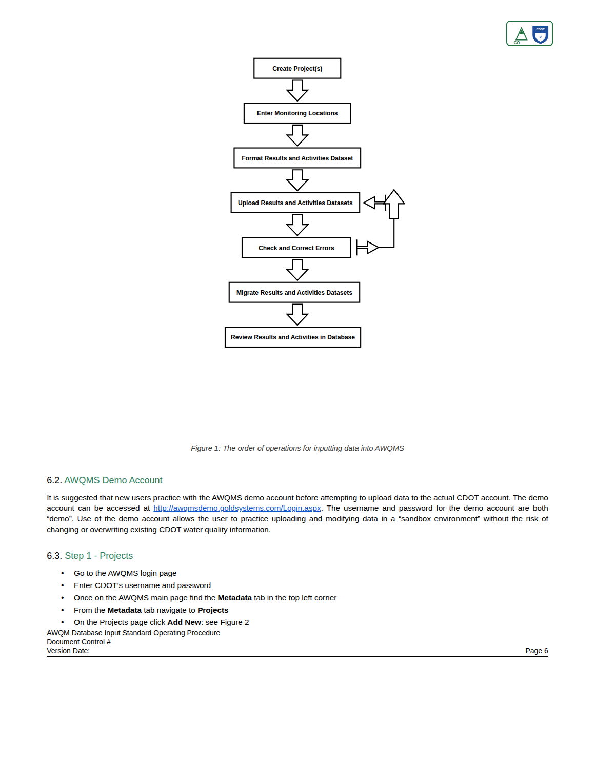CO CDOT V
Create Project(s) Enter Monitoring Locations Format Results and Activities Dataset Upload Results and Activities Datasets Check and Correct Errors Migrate Results and Activities Datasets Review Results and Activities in Database
Figure 1: The order of operations for inputting data into AWQMS
6.2. AWQMS Demo Account
It is suggested that new users practice with the AWQMS demo account before attempting to upload data to the actual CDOT account. The demo account can be accessed at http://awqmsdemo.goldsystems.com/Login.aspx. The username and password for the demo account are both “demo”. Use of the demo account allows the user to practice uploading and modifying data in a “sandbox environment” without the risk of changing or overwriting existing CDOT water quality information.
6.3. Step 1 - Projects
Go to the AWQMS login page
Enter CDOT’s username and password
Once on the AWQMS main page find the Metadata tab in the top left corner
From the Metadata tab navigate to Projects
On the Projects page click Add New: see Figure 2
AWQM Database Input Standard Operating Procedure
Document Control #
Version Date:
Page 6